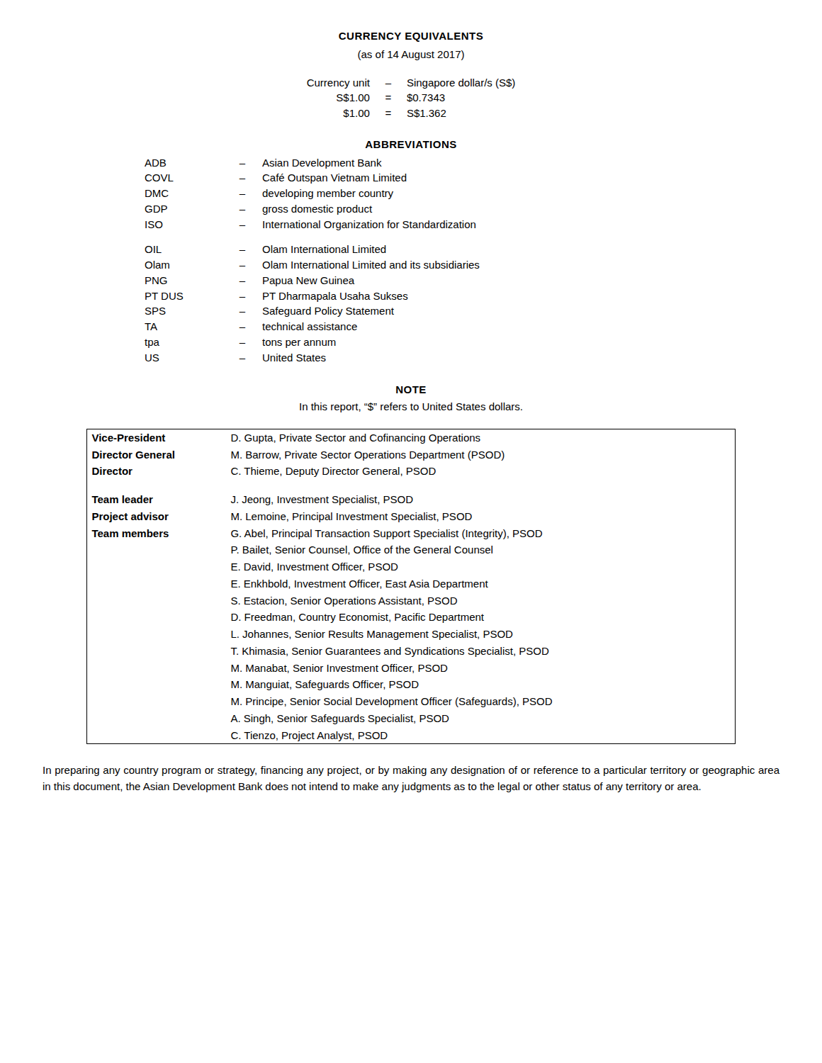CURRENCY EQUIVALENTS
(as of 14 August 2017)
| Currency unit | – | Singapore dollar/s (S$) |
| S$1.00 | = | $0.7343 |
| $1.00 | = | S$1.362 |
ABBREVIATIONS
| ADB | – | Asian Development Bank |
| COVL | – | Café Outspan Vietnam Limited |
| DMC | – | developing member country |
| GDP | – | gross domestic product |
| ISO | – | International Organization for Standardization |
| OIL | – | Olam International Limited |
| Olam | – | Olam International Limited and its subsidiaries |
| PNG | – | Papua New Guinea |
| PT DUS | – | PT Dharmapala Usaha Sukses |
| SPS | – | Safeguard Policy Statement |
| TA | – | technical assistance |
| tpa | – | tons per annum |
| US | – | United States |
NOTE
In this report, “$” refers to United States dollars.
| Vice-President | D. Gupta, Private Sector and Cofinancing Operations |
| Director General | M. Barrow, Private Sector Operations Department (PSOD) |
| Director | C. Thieme, Deputy Director General, PSOD |
| Team leader | J. Jeong, Investment Specialist, PSOD |
| Project advisor | M. Lemoine, Principal Investment Specialist, PSOD |
| Team members | G. Abel, Principal Transaction Support Specialist (Integrity), PSOD |
| | P. Bailet, Senior Counsel, Office of the General Counsel |
| | E. David, Investment Officer, PSOD |
| | E. Enkhbold, Investment Officer, East Asia Department |
| | S. Estacion, Senior Operations Assistant, PSOD |
| | D. Freedman, Country Economist, Pacific Department |
| | L. Johannes, Senior Results Management Specialist, PSOD |
| | T. Khimasia, Senior Guarantees and Syndications Specialist, PSOD |
| | M. Manabat, Senior Investment Officer, PSOD |
| | M. Manguiat, Safeguards Officer, PSOD |
| | M. Principe, Senior Social Development Officer (Safeguards), PSOD |
| | A. Singh, Senior Safeguards Specialist, PSOD |
| | C. Tienzo, Project Analyst, PSOD |
In preparing any country program or strategy, financing any project, or by making any designation of or reference to a particular territory or geographic area in this document, the Asian Development Bank does not intend to make any judgments as to the legal or other status of any territory or area.